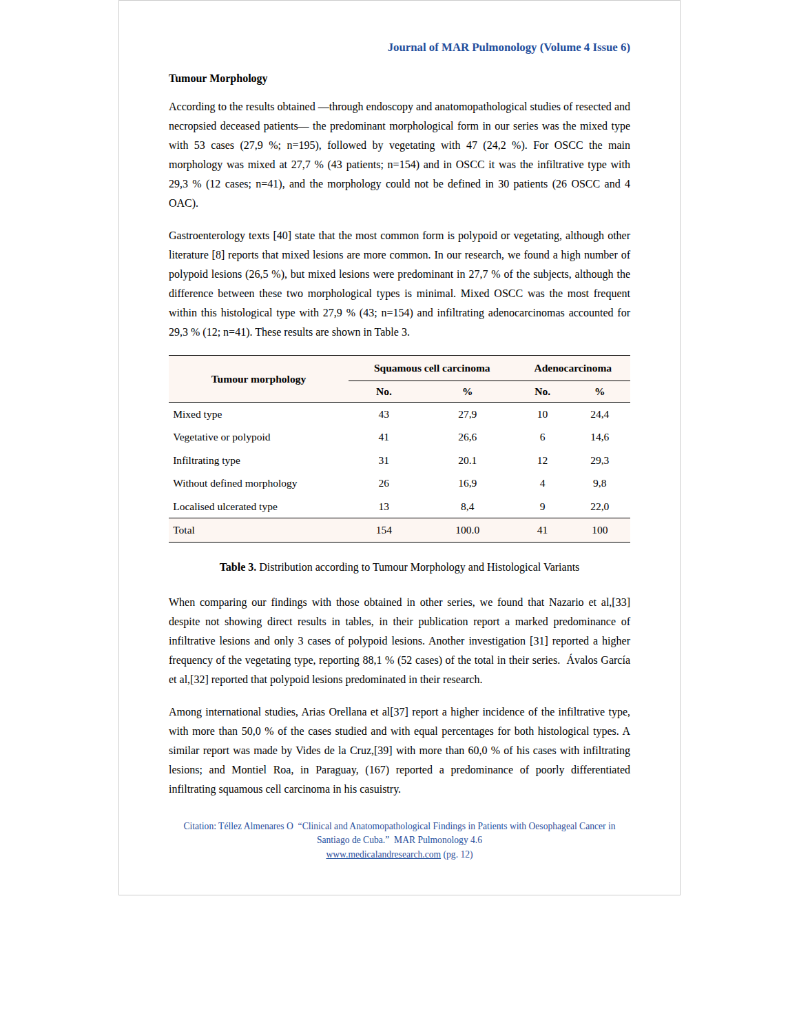Journal of MAR Pulmonology (Volume 4 Issue 6)
Tumour Morphology
According to the results obtained —through endoscopy and anatomopathological studies of resected and necropsied deceased patients— the predominant morphological form in our series was the mixed type with 53 cases (27,9 %; n=195), followed by vegetating with 47 (24,2 %). For OSCC the main morphology was mixed at 27,7 % (43 patients; n=154) and in OSCC it was the infiltrative type with 29,3 % (12 cases; n=41), and the morphology could not be defined in 30 patients (26 OSCC and 4 OAC).
Gastroenterology texts [40] state that the most common form is polypoid or vegetating, although other literature [8] reports that mixed lesions are more common. In our research, we found a high number of polypoid lesions (26,5 %), but mixed lesions were predominant in 27,7 % of the subjects, although the difference between these two morphological types is minimal. Mixed OSCC was the most frequent within this histological type with 27,9 % (43; n=154) and infiltrating adenocarcinomas accounted for 29,3 % (12; n=41). These results are shown in Table 3.
| Tumour morphology | Squamous cell carcinoma | Adenocarcinoma |
| --- | --- | --- |
| No. | % | No. | % |
| Mixed type | 43 | 27,9 | 10 | 24,4 |
| Vegetative or polypoid | 41 | 26,6 | 6 | 14,6 |
| Infiltrating type | 31 | 20.1 | 12 | 29,3 |
| Without defined morphology | 26 | 16,9 | 4 | 9,8 |
| Localised ulcerated type | 13 | 8,4 | 9 | 22,0 |
| Total | 154 | 100.0 | 41 | 100 |
Table 3. Distribution according to Tumour Morphology and Histological Variants
When comparing our findings with those obtained in other series, we found that Nazario et al,[33] despite not showing direct results in tables, in their publication report a marked predominance of infiltrative lesions and only 3 cases of polypoid lesions. Another investigation [31] reported a higher frequency of the vegetating type, reporting 88,1 % (52 cases) of the total in their series. Ávalos García et al,[32] reported that polypoid lesions predominated in their research.
Among international studies, Arias Orellana et al[37] report a higher incidence of the infiltrative type, with more than 50,0 % of the cases studied and with equal percentages for both histological types. A similar report was made by Vides de la Cruz,[39] with more than 60,0 % of his cases with infiltrating lesions; and Montiel Roa, in Paraguay, (167) reported a predominance of poorly differentiated infiltrating squamous cell carcinoma in his casuistry.
Citation: Téllez Almenares O “Clinical and Anatomopathological Findings in Patients with Oesophageal Cancer in Santiago de Cuba.” MAR Pulmonology 4.6
www.medicalandresearch.com (pg. 12)